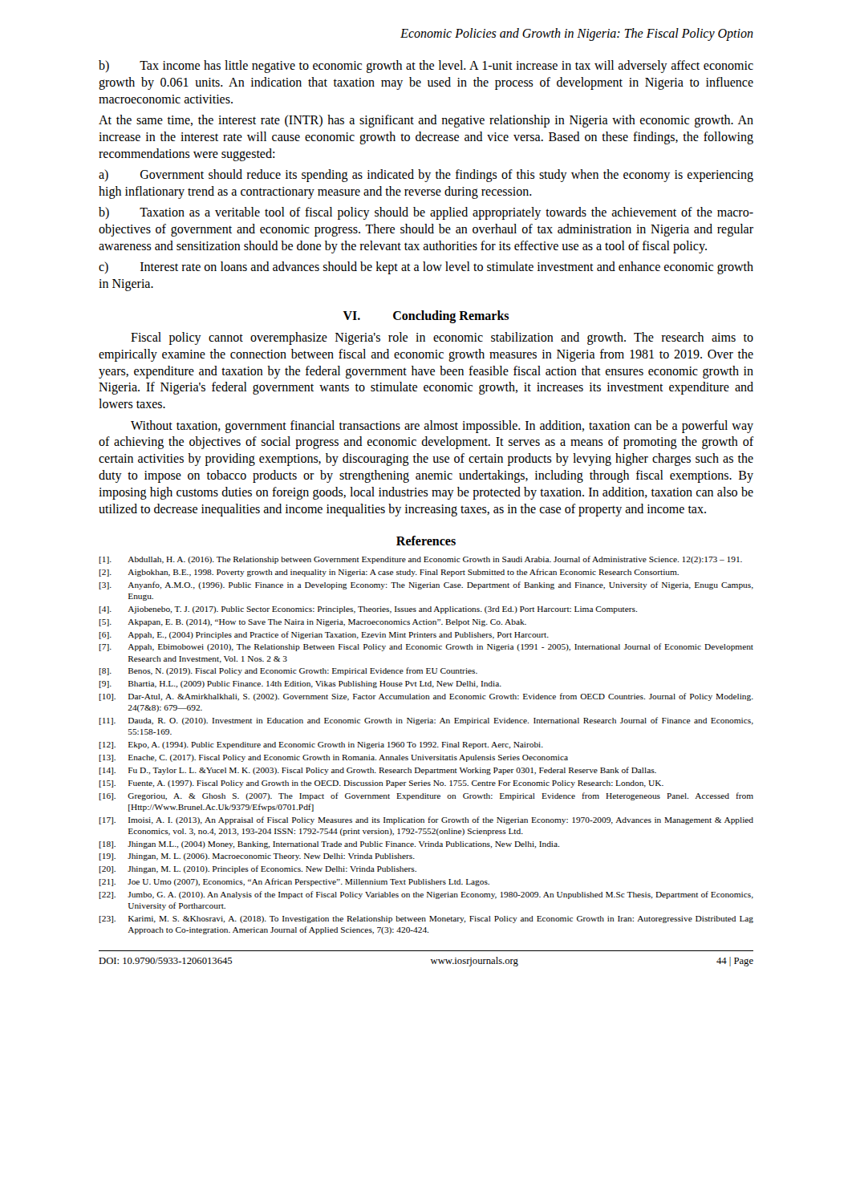Economic Policies and Growth in Nigeria: The Fiscal Policy Option
b) Tax income has little negative to economic growth at the level. A 1-unit increase in tax will adversely affect economic growth by 0.061 units. An indication that taxation may be used in the process of development in Nigeria to influence macroeconomic activities.
At the same time, the interest rate (INTR) has a significant and negative relationship in Nigeria with economic growth. An increase in the interest rate will cause economic growth to decrease and vice versa. Based on these findings, the following recommendations were suggested:
a) Government should reduce its spending as indicated by the findings of this study when the economy is experiencing high inflationary trend as a contractionary measure and the reverse during recession.
b) Taxation as a veritable tool of fiscal policy should be applied appropriately towards the achievement of the macro-objectives of government and economic progress. There should be an overhaul of tax administration in Nigeria and regular awareness and sensitization should be done by the relevant tax authorities for its effective use as a tool of fiscal policy.
c) Interest rate on loans and advances should be kept at a low level to stimulate investment and enhance economic growth in Nigeria.
VI. Concluding Remarks
Fiscal policy cannot overemphasize Nigeria's role in economic stabilization and growth. The research aims to empirically examine the connection between fiscal and economic growth measures in Nigeria from 1981 to 2019. Over the years, expenditure and taxation by the federal government have been feasible fiscal action that ensures economic growth in Nigeria. If Nigeria's federal government wants to stimulate economic growth, it increases its investment expenditure and lowers taxes.
Without taxation, government financial transactions are almost impossible. In addition, taxation can be a powerful way of achieving the objectives of social progress and economic development. It serves as a means of promoting the growth of certain activities by providing exemptions, by discouraging the use of certain products by levying higher charges such as the duty to impose on tobacco products or by strengthening anemic undertakings, including through fiscal exemptions. By imposing high customs duties on foreign goods, local industries may be protected by taxation. In addition, taxation can also be utilized to decrease inequalities and income inequalities by increasing taxes, as in the case of property and income tax.
References
[1]. Abdullah, H. A. (2016). The Relationship between Government Expenditure and Economic Growth in Saudi Arabia. Journal of Administrative Science. 12(2):173 – 191.
[2]. Aigbokhan, B.E., 1998. Poverty growth and inequality in Nigeria: A case study. Final Report Submitted to the African Economic Research Consortium.
[3]. Anyanfo, A.M.O., (1996). Public Finance in a Developing Economy: The Nigerian Case. Department of Banking and Finance, University of Nigeria, Enugu Campus, Enugu.
[4]. Ajiobenebo, T. J. (2017). Public Sector Economics: Principles, Theories, Issues and Applications. (3rd Ed.) Port Harcourt: Lima Computers.
[5]. Akpapan, E. B. (2014), “How to Save The Naira in Nigeria, Macroeconomics Action”. Belpot Nig. Co. Abak.
[6]. Appah, E., (2004) Principles and Practice of Nigerian Taxation, Ezevin Mint Printers and Publishers, Port Harcourt.
[7]. Appah, Ebimobowei (2010), The Relationship Between Fiscal Policy and Economic Growth in Nigeria (1991 - 2005), International Journal of Economic Development Research and Investment, Vol. 1 Nos. 2 & 3
[8]. Benos, N. (2019). Fiscal Policy and Economic Growth: Empirical Evidence from EU Countries.
[9]. Bhartia, H.L., (2009) Public Finance. 14th Edition, Vikas Publishing House Pvt Ltd, New Delhi, India.
[10]. Dar-Atul, A. &Amirkhalkhali, S. (2002). Government Size, Factor Accumulation and Economic Growth: Evidence from OECD Countries. Journal of Policy Modeling. 24(7&8): 679—692.
[11]. Dauda, R. O. (2010). Investment in Education and Economic Growth in Nigeria: An Empirical Evidence. International Research Journal of Finance and Economics, 55:158-169.
[12]. Ekpo, A. (1994). Public Expenditure and Economic Growth in Nigeria 1960 To 1992. Final Report. Aerc, Nairobi.
[13]. Enache, C. (2017). Fiscal Policy and Economic Growth in Romania. Annales Universitatis Apulensis Series Oeconomica
[14]. Fu D., Taylor L. L. &Yucel M. K. (2003). Fiscal Policy and Growth. Research Department Working Paper 0301, Federal Reserve Bank of Dallas.
[15]. Fuente, A. (1997). Fiscal Policy and Growth in the OECD. Discussion Paper Series No. 1755. Centre For Economic Policy Research: London, UK.
[16]. Gregoriou, A. & Ghosh S. (2007). The Impact of Government Expenditure on Growth: Empirical Evidence from Heterogeneous Panel. Accessed from [Http://Www.Brunel.Ac.Uk/9379/Efwps/0701.Pdf]
[17]. Imoisi, A. I. (2013), An Appraisal of Fiscal Policy Measures and its Implication for Growth of the Nigerian Economy: 1970-2009, Advances in Management & Applied Economics, vol. 3, no.4, 2013, 193-204 ISSN: 1792-7544 (print version), 1792-7552(online) Scienpress Ltd.
[18]. Jhingan M.L., (2004) Money, Banking, International Trade and Public Finance. Vrinda Publications, New Delhi, India.
[19]. Jhingan, M. L. (2006). Macroeconomic Theory. New Delhi: Vrinda Publishers.
[20]. Jhingan, M. L. (2010). Principles of Economics. New Delhi: Vrinda Publishers.
[21]. Joe U. Umo (2007), Economics, “An African Perspective”. Millennium Text Publishers Ltd. Lagos.
[22]. Jumbo, G. A. (2010). An Analysis of the Impact of Fiscal Policy Variables on the Nigerian Economy, 1980-2009. An Unpublished M.Sc Thesis, Department of Economics, University of Portharcourt.
[23]. Karimi, M. S. &Khosravi, A. (2018). To Investigation the Relationship between Monetary, Fiscal Policy and Economic Growth in Iran: Autoregressive Distributed Lag Approach to Co-integration. American Journal of Applied Sciences, 7(3): 420-424.
DOI: 10.9790/5933-1206013645
www.iosrjournals.org
44 | Page